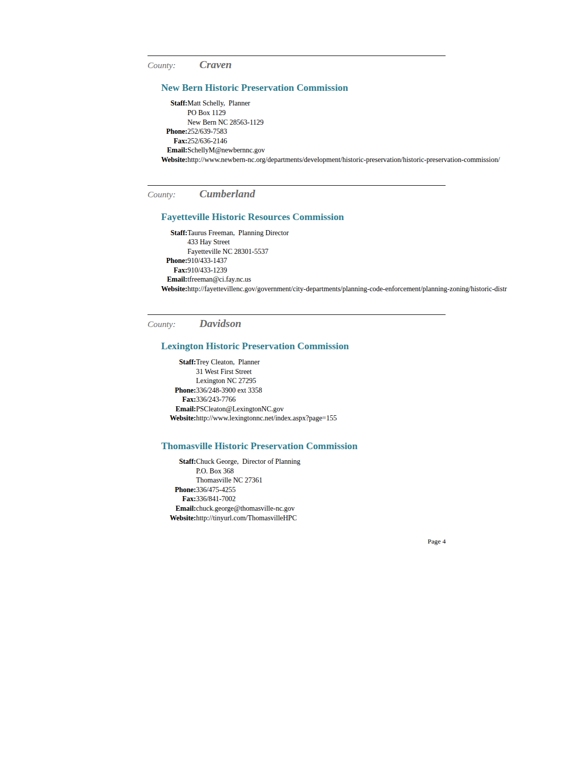County: Craven
New Bern Historic Preservation Commission
| Staff: | Matt Schelly, Planner |
| | PO Box 1129 |
| | New Bern NC 28563-1129 |
| Phone: | 252/639-7583 |
| Fax: | 252/636-2146 |
| Email: | SchellyM@newbernnc.gov |
| Website: | http://www.newbern-nc.org/departments/development/historic-preservation/historic-preservation-commission/ |
County: Cumberland
Fayetteville Historic Resources Commission
| Staff: | Taurus Freeman, Planning Director |
| | 433 Hay Street |
| | Fayetteville NC 28301-5537 |
| Phone: | 910/433-1437 |
| Fax: | 910/433-1239 |
| Email: | tfreeman@ci.fay.nc.us |
| Website: | http://fayettevillenc.gov/government/city-departments/planning-code-enforcement/planning-zoning/historic-distr |
County: Davidson
Lexington Historic Preservation Commission
| Staff: | Trey Cleaton, Planner |
| | 31 West First Street |
| | Lexington NC 27295 |
| Phone: | 336/248-3900 ext 3358 |
| Fax: | 336/243-7766 |
| Email: | PSCleaton@LexingtonNC.gov |
| Website: | http://www.lexingtonnc.net/index.aspx?page=155 |
Thomasville Historic Preservation Commission
| Staff: | Chuck George, Director of Planning |
| | P.O. Box 368 |
| | Thomasville NC 27361 |
| Phone: | 336/475-4255 |
| Fax: | 336/841-7002 |
| Email: | chuck.george@thomasville-nc.gov |
| Website: | http://tinyurl.com/ThomasvilleHPC |
Page 4